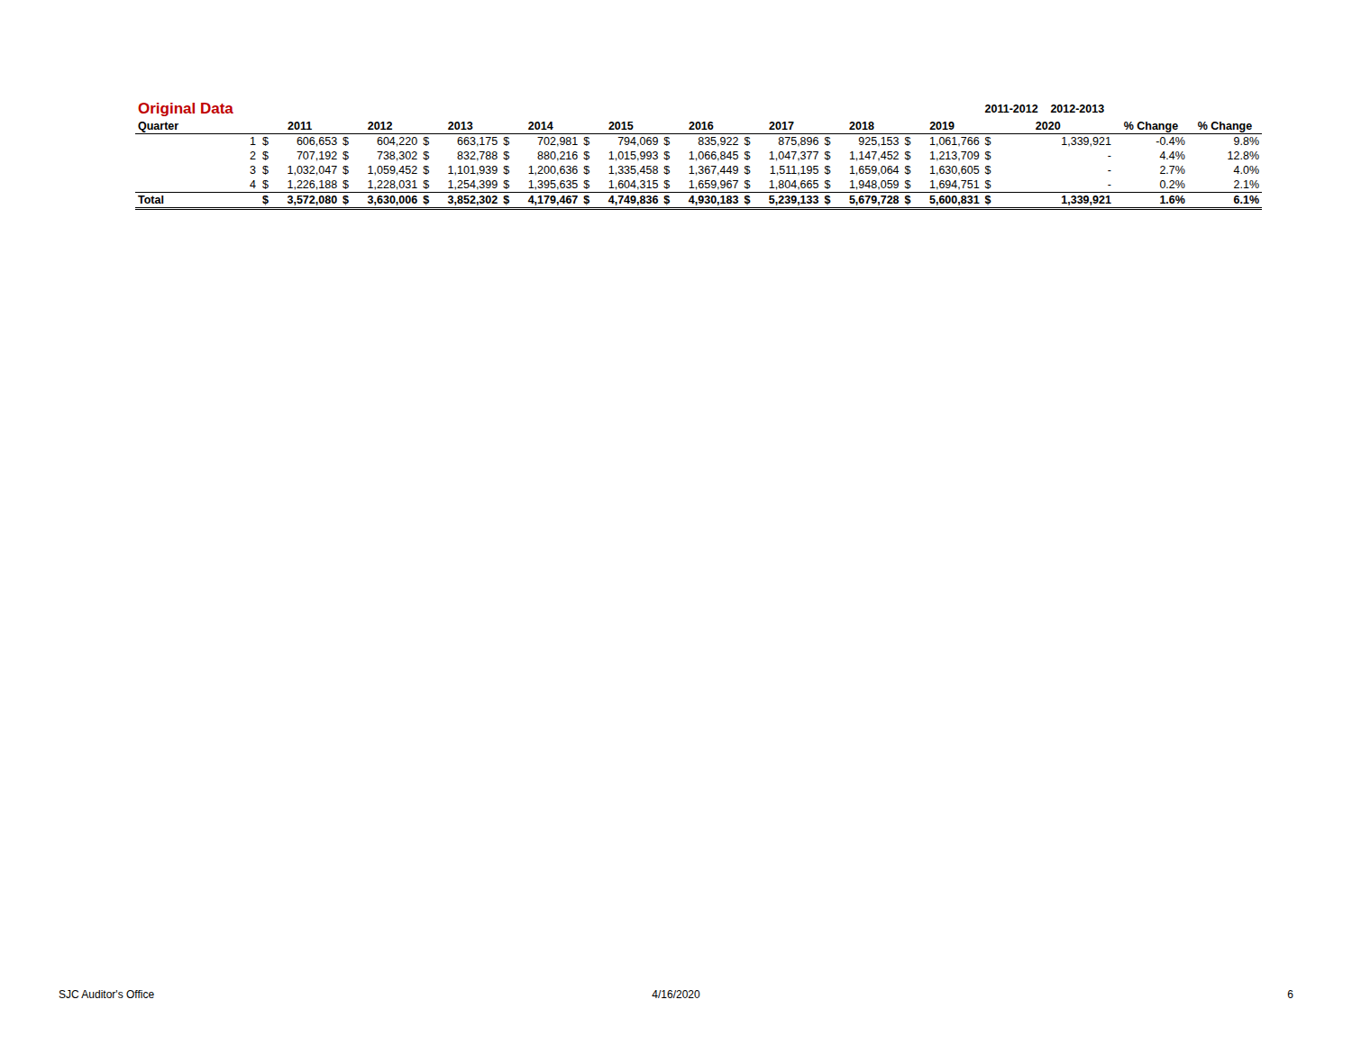| Original Data | | 2011-2012 | 2012-2013 |
| Quarter | 2011 | 2012 | 2013 | 2014 | 2015 | 2016 | 2017 | 2018 | 2019 | 2020 | % Change | % Change |
| | 1 | $ | 606,653 | $ | 604,220 | $ | 663,175 | $ | 702,981 | $ | 794,069 | $ | 835,922 | $ | 875,896 | $ | 925,153 | $ | 1,061,766 | $ | 1,339,921 | -0.4% | 9.8% |
| | 2 | $ | 707,192 | $ | 738,302 | $ | 832,788 | $ | 880,216 | $ | 1,015,993 | $ | 1,066,845 | $ | 1,047,377 | $ | 1,147,452 | $ | 1,213,709 | $ | - | 4.4% | 12.8% |
| | 3 | $ | 1,032,047 | $ | 1,059,452 | $ | 1,101,939 | $ | 1,200,636 | $ | 1,335,458 | $ | 1,367,449 | $ | 1,511,195 | $ | 1,659,064 | $ | 1,630,605 | $ | - | 2.7% | 4.0% |
| | 4 | $ | 1,226,188 | $ | 1,228,031 | $ | 1,254,399 | $ | 1,395,635 | $ | 1,604,315 | $ | 1,659,967 | $ | 1,804,665 | $ | 1,948,059 | $ | 1,694,751 | $ | - | 0.2% | 2.1% |
| Total | $ | 3,572,080 | $ | 3,630,006 | $ | 3,852,302 | $ | 4,179,467 | $ | 4,749,836 | $ | 4,930,183 | $ | 5,239,133 | $ | 5,679,728 | $ | 5,600,831 | $ | 1,339,921 | 1.6% | 6.1% |
SJC Auditor's Office 4/16/2020 6